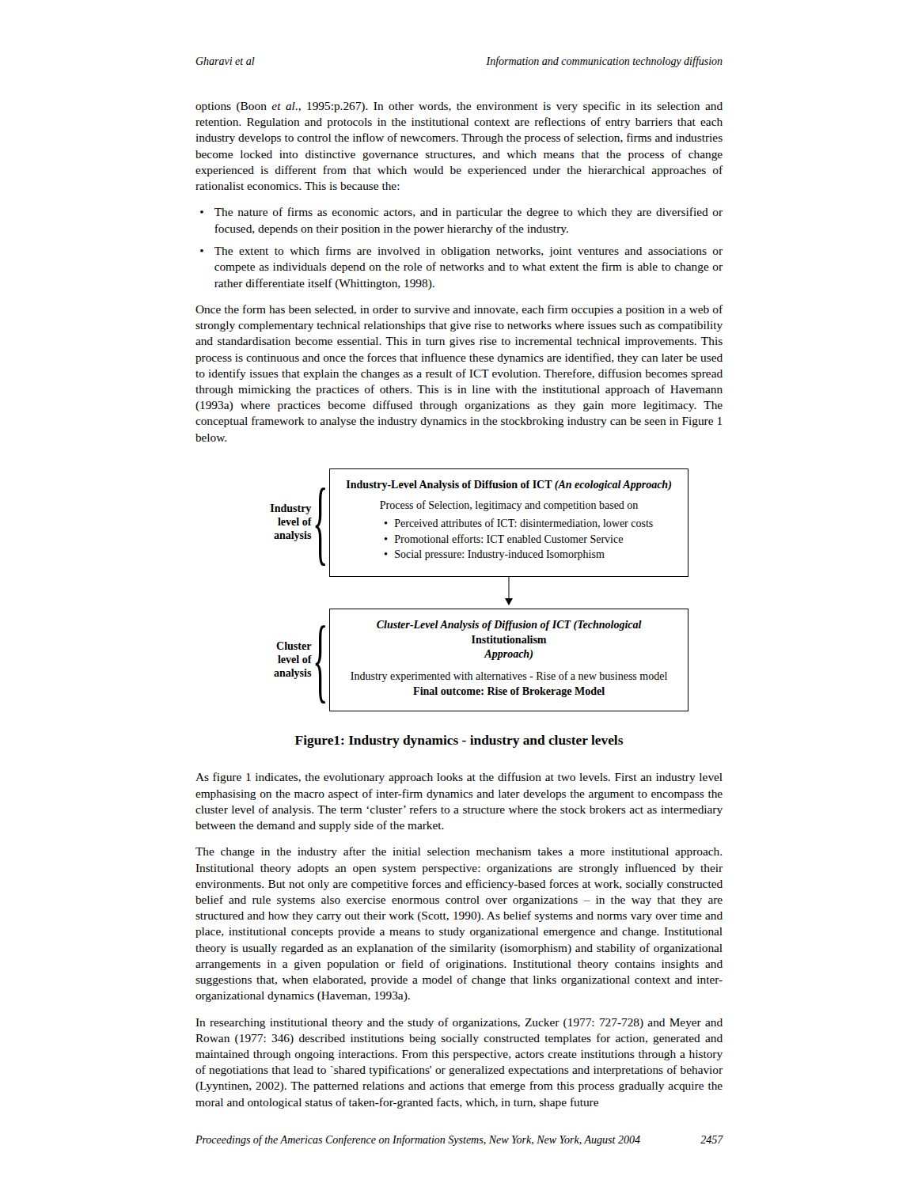Gharavi et al
Information and communication technology diffusion
options (Boon et al., 1995:p.267). In other words, the environment is very specific in its selection and retention. Regulation and protocols in the institutional context are reflections of entry barriers that each industry develops to control the inflow of newcomers. Through the process of selection, firms and industries become locked into distinctive governance structures, and which means that the process of change experienced is different from that which would be experienced under the hierarchical approaches of rationalist economics. This is because the:
The nature of firms as economic actors, and in particular the degree to which they are diversified or focused, depends on their position in the power hierarchy of the industry.
The extent to which firms are involved in obligation networks, joint ventures and associations or compete as individuals depend on the role of networks and to what extent the firm is able to change or rather differentiate itself (Whittington, 1998).
Once the form has been selected, in order to survive and innovate, each firm occupies a position in a web of strongly complementary technical relationships that give rise to networks where issues such as compatibility and standardisation become essential. This in turn gives rise to incremental technical improvements. This process is continuous and once the forces that influence these dynamics are identified, they can later be used to identify issues that explain the changes as a result of ICT evolution. Therefore, diffusion becomes spread through mimicking the practices of others. This is in line with the institutional approach of Havemann (1993a) where practices become diffused through organizations as they gain more legitimacy. The conceptual framework to analyse the industry dynamics in the stockbroking industry can be seen in Figure 1 below.
| Industry level of analysis | { | Industry-Level Analysis of Diffusion of ICT (An ecological Approach) Process of Selection, legitimacy and competition based on Perceived attributes of ICT: disintermediation, lower costs Promotional efforts: ICT enabled Customer Service Social pressure: Industry-induced Isomorphism |
| Cluster level of analysis | { | Cluster-Level Analysis of Diffusion of ICT (Technological Institutionalism Approach) Industry experimented with alternatives - Rise of a new business model Final outcome: Rise of Brokerage Model |
Figure1: Industry dynamics - industry and cluster levels
As figure 1 indicates, the evolutionary approach looks at the diffusion at two levels. First an industry level emphasising on the macro aspect of inter-firm dynamics and later develops the argument to encompass the cluster level of analysis. The term ‘cluster’ refers to a structure where the stock brokers act as intermediary between the demand and supply side of the market.
The change in the industry after the initial selection mechanism takes a more institutional approach. Institutional theory adopts an open system perspective: organizations are strongly influenced by their environments. But not only are competitive forces and efficiency-based forces at work, socially constructed belief and rule systems also exercise enormous control over organizations – in the way that they are structured and how they carry out their work (Scott, 1990). As belief systems and norms vary over time and place, institutional concepts provide a means to study organizational emergence and change. Institutional theory is usually regarded as an explanation of the similarity (isomorphism) and stability of organizational arrangements in a given population or field of originations. Institutional theory contains insights and suggestions that, when elaborated, provide a model of change that links organizational context and inter-organizational dynamics (Haveman, 1993a).
In researching institutional theory and the study of organizations, Zucker (1977: 727-728) and Meyer and Rowan (1977: 346) described institutions being socially constructed templates for action, generated and maintained through ongoing interactions. From this perspective, actors create institutions through a history of negotiations that lead to `shared typifications' or generalized expectations and interpretations of behavior (Lyyntinen, 2002). The patterned relations and actions that emerge from this process gradually acquire the moral and ontological status of taken-for-granted facts, which, in turn, shape future
Proceedings of the Americas Conference on Information Systems, New York, New York, August 2004
2457